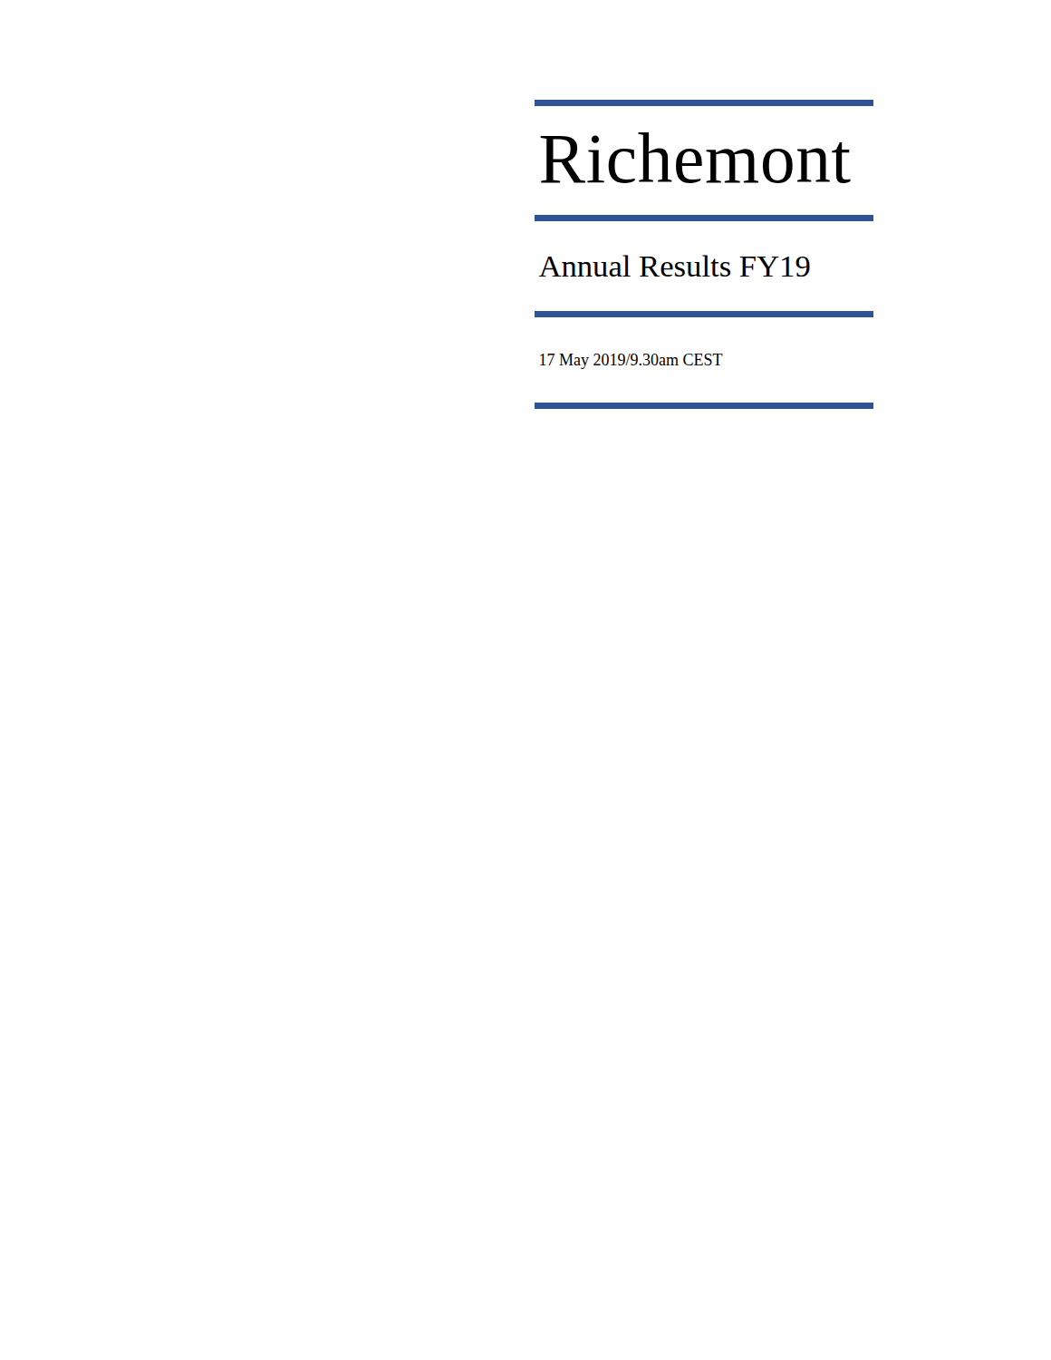Richemont
Annual Results FY19
17 May 2019/9.30am CEST